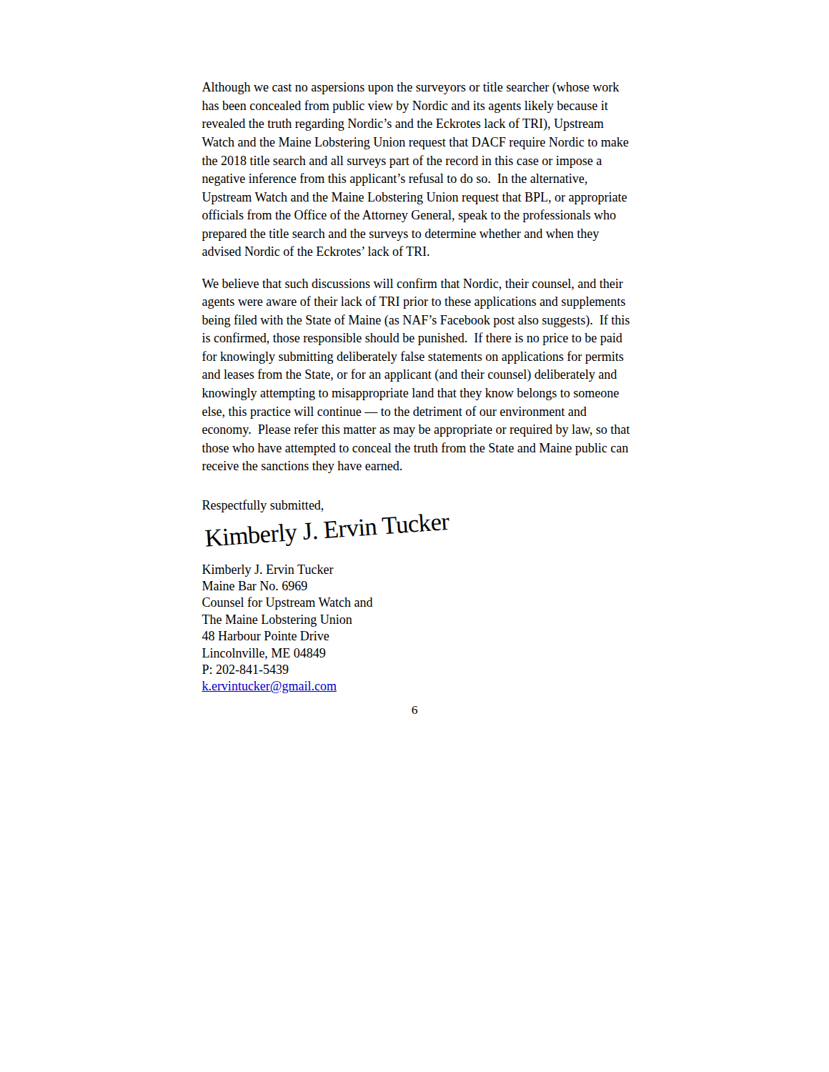Although we cast no aspersions upon the surveyors or title searcher (whose work has been concealed from public view by Nordic and its agents likely because it revealed the truth regarding Nordic’s and the Eckrotes lack of TRI), Upstream Watch and the Maine Lobstering Union request that DACF require Nordic to make the 2018 title search and all surveys part of the record in this case or impose a negative inference from this applicant’s refusal to do so. In the alternative, Upstream Watch and the Maine Lobstering Union request that BPL, or appropriate officials from the Office of the Attorney General, speak to the professionals who prepared the title search and the surveys to determine whether and when they advised Nordic of the Eckrotes’ lack of TRI.
We believe that such discussions will confirm that Nordic, their counsel, and their agents were aware of their lack of TRI prior to these applications and supplements being filed with the State of Maine (as NAF’s Facebook post also suggests). If this is confirmed, those responsible should be punished. If there is no price to be paid for knowingly submitting deliberately false statements on applications for permits and leases from the State, or for an applicant (and their counsel) deliberately and knowingly attempting to misappropriate land that they know belongs to someone else, this practice will continue — to the detriment of our environment and economy. Please refer this matter as may be appropriate or required by law, so that those who have attempted to conceal the truth from the State and Maine public can receive the sanctions they have earned.
Respectfully submitted,
Kimberly J. Ervin Tucker
Kimberly J. Ervin Tucker
Maine Bar No. 6969
Counsel for Upstream Watch and
The Maine Lobstering Union
48 Harbour Pointe Drive
Lincolnville, ME 04849
P: 202-841-5439
k.ervintucker@gmail.com
6